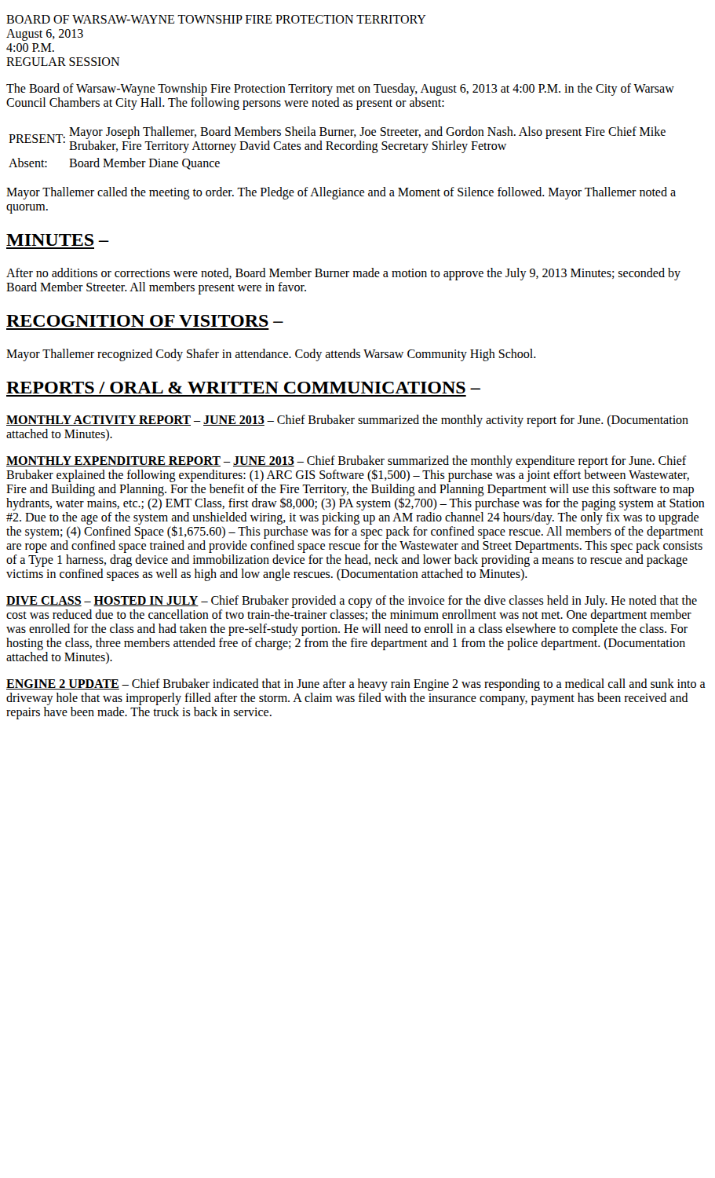BOARD OF WARSAW-WAYNE TOWNSHIP FIRE PROTECTION TERRITORY
August 6, 2013
4:00 P.M.
REGULAR SESSION
The Board of Warsaw-Wayne Township Fire Protection Territory met on Tuesday, August 6, 2013 at 4:00 P.M. in the City of Warsaw Council Chambers at City Hall. The following persons were noted as present or absent:
| PRESENT: | Mayor Joseph Thallemer, Board Members Sheila Burner, Joe Streeter, and Gordon Nash. Also present Fire Chief Mike Brubaker, Fire Territory Attorney David Cates and Recording Secretary Shirley Fetrow |
| Absent: | Board Member Diane Quance |
Mayor Thallemer called the meeting to order. The Pledge of Allegiance and a Moment of Silence followed. Mayor Thallemer noted a quorum.
MINUTES –
After no additions or corrections were noted, Board Member Burner made a motion to approve the July 9, 2013 Minutes; seconded by Board Member Streeter. All members present were in favor.
RECOGNITION OF VISITORS –
Mayor Thallemer recognized Cody Shafer in attendance. Cody attends Warsaw Community High School.
REPORTS / ORAL & WRITTEN COMMUNICATIONS –
MONTHLY ACTIVITY REPORT – JUNE 2013 – Chief Brubaker summarized the monthly activity report for June. (Documentation attached to Minutes).
MONTHLY EXPENDITURE REPORT – JUNE 2013 – Chief Brubaker summarized the monthly expenditure report for June. Chief Brubaker explained the following expenditures: (1) ARC GIS Software ($1,500) – This purchase was a joint effort between Wastewater, Fire and Building and Planning. For the benefit of the Fire Territory, the Building and Planning Department will use this software to map hydrants, water mains, etc.; (2) EMT Class, first draw $8,000; (3) PA system ($2,700) – This purchase was for the paging system at Station #2. Due to the age of the system and unshielded wiring, it was picking up an AM radio channel 24 hours/day. The only fix was to upgrade the system; (4) Confined Space ($1,675.60) – This purchase was for a spec pack for confined space rescue. All members of the department are rope and confined space trained and provide confined space rescue for the Wastewater and Street Departments. This spec pack consists of a Type 1 harness, drag device and immobilization device for the head, neck and lower back providing a means to rescue and package victims in confined spaces as well as high and low angle rescues. (Documentation attached to Minutes).
DIVE CLASS – HOSTED IN JULY – Chief Brubaker provided a copy of the invoice for the dive classes held in July. He noted that the cost was reduced due to the cancellation of two train-the-trainer classes; the minimum enrollment was not met. One department member was enrolled for the class and had taken the pre-self-study portion. He will need to enroll in a class elsewhere to complete the class. For hosting the class, three members attended free of charge; 2 from the fire department and 1 from the police department. (Documentation attached to Minutes).
ENGINE 2 UPDATE – Chief Brubaker indicated that in June after a heavy rain Engine 2 was responding to a medical call and sunk into a driveway hole that was improperly filled after the storm. A claim was filed with the insurance company, payment has been received and repairs have been made. The truck is back in service.